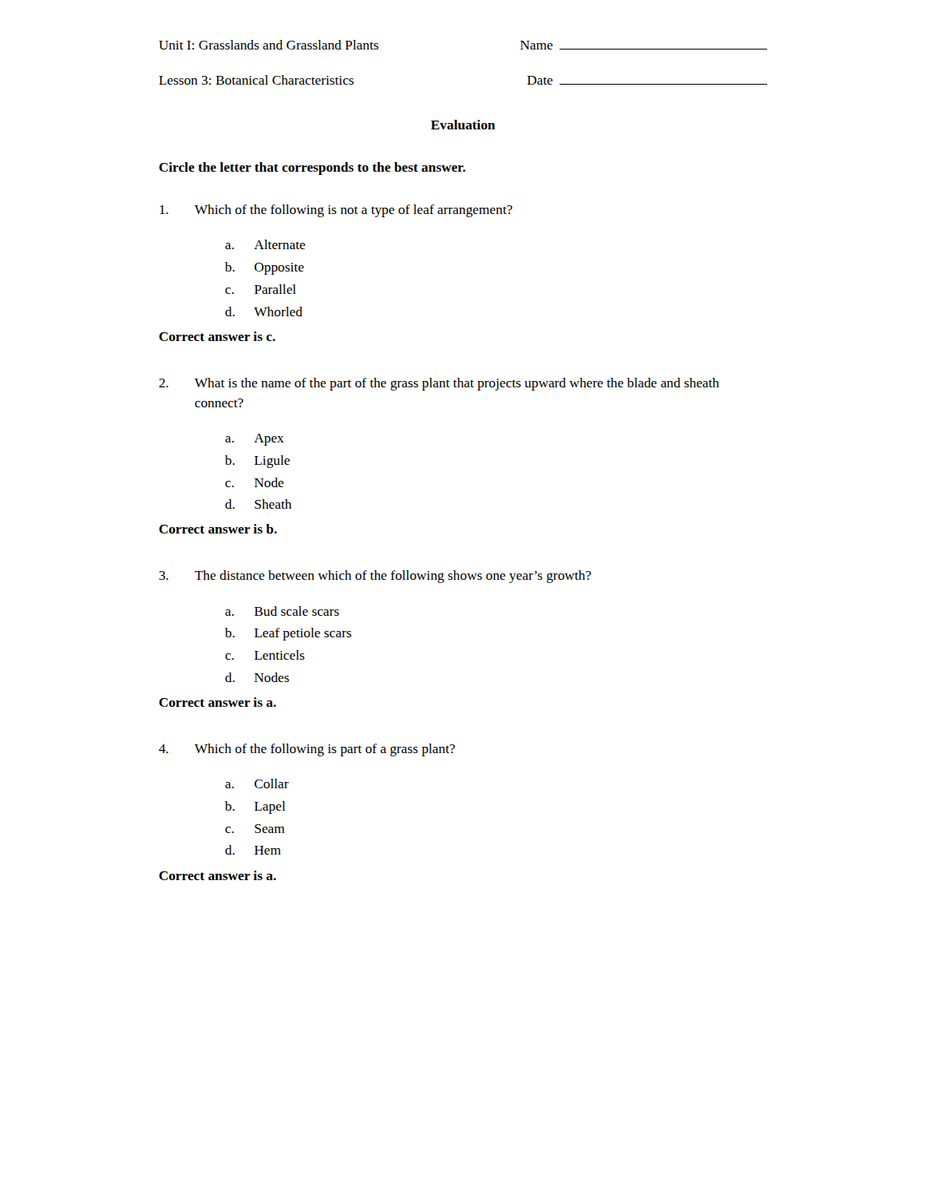Unit I: Grasslands and Grassland Plants
Name
Lesson 3: Botanical Characteristics
Date
Evaluation
Circle the letter that corresponds to the best answer.
Which of the following is not a type of leaf arrangement?
Alternate
Opposite
Parallel
Whorled
Correct answer is c.
What is the name of the part of the grass plant that projects upward where the blade and sheath connect?
Apex
Ligule
Node
Sheath
Correct answer is b.
The distance between which of the following shows one year’s growth?
Bud scale scars
Leaf petiole scars
Lenticels
Nodes
Correct answer is a.
Which of the following is part of a grass plant?
Collar
Lapel
Seam
Hem
Correct answer is a.